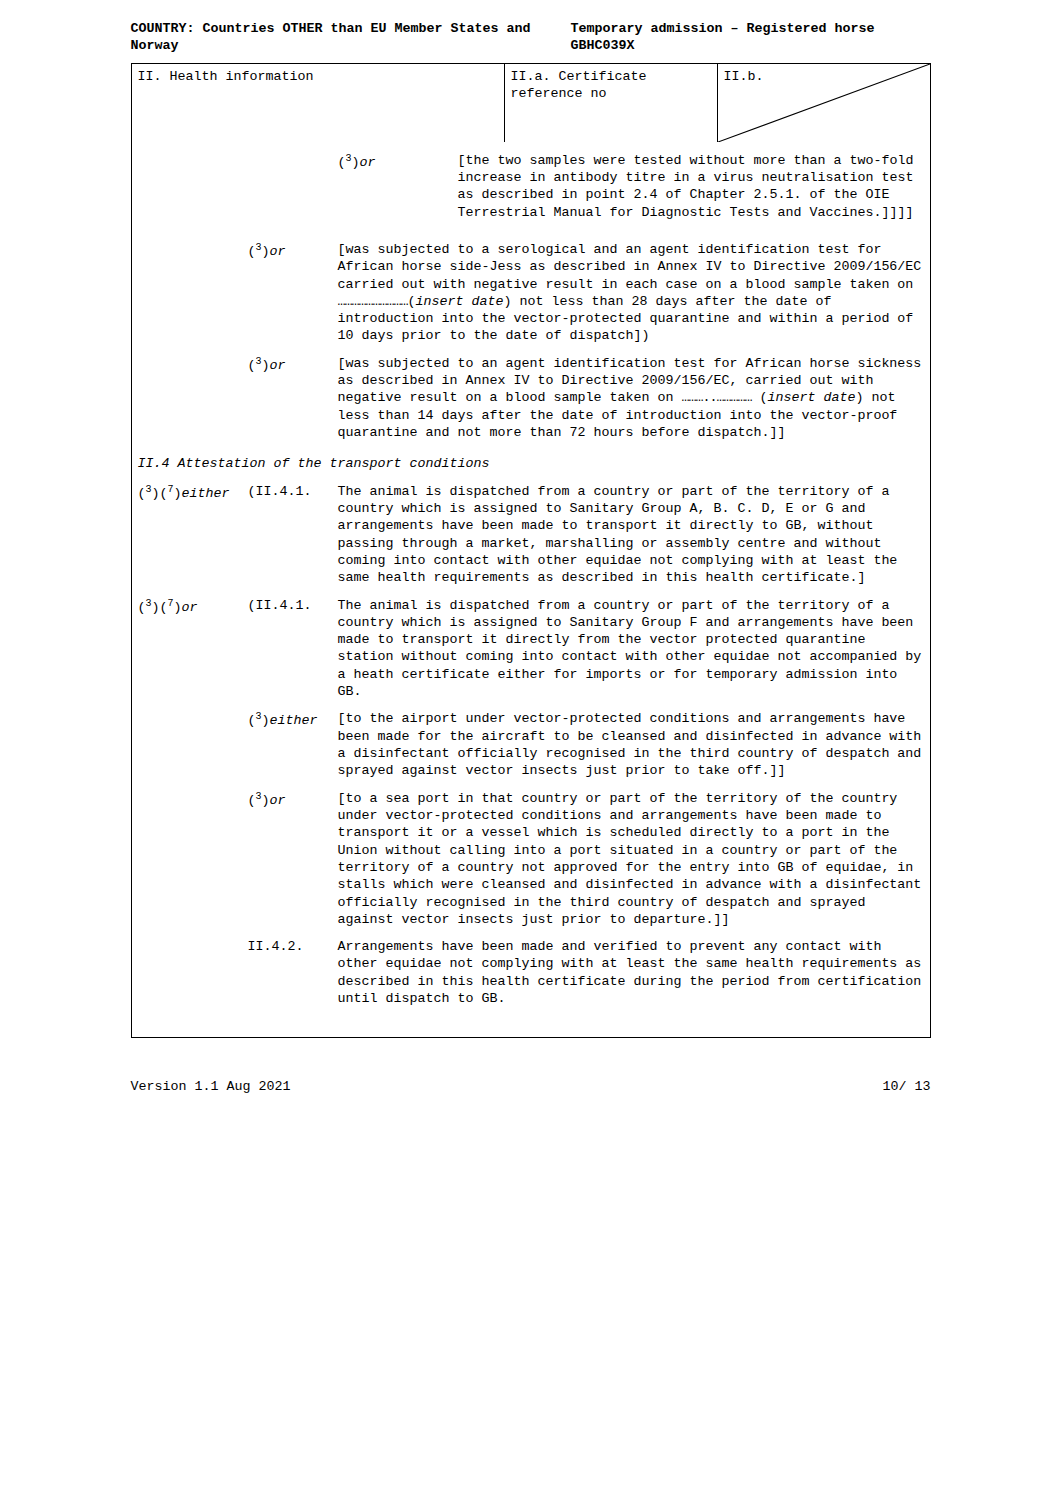COUNTRY: Countries OTHER than EU Member States and Norway
Temporary admission – Registered horse
GBHC039X
II. Health information
II.a. Certificate reference no
II.b.
(3)or
[the two samples were tested without more than a two-fold increase in antibody titre in a virus neutralisation test as described in point 2.4 of Chapter 2.5.1. of the OIE Terrestrial Manual for Diagnostic Tests and Vaccines.]]]]
(3)or
[was subjected to a serological and an agent identification test for African horse side-Jess as described in Annex IV to Directive 2009/156/EC carried out with negative result in each case on a blood sample taken on …………………………(insert date) not less than 28 days after the date of introduction into the vector-protected quarantine and within a period of 10 days prior to the date of dispatch])
(3)or
[was subjected to an agent identification test for African horse sickness as described in Annex IV to Directive 2009/156/EC, carried out with negative result on a blood sample taken on ………..…………… (insert date) not less than 14 days after the date of introduction into the vector-proof quarantine and not more than 72 hours before dispatch.]]
II.4 Attestation of the transport conditions
(3)(7)either
(II.4.1.
The animal is dispatched from a country or part of the territory of a country which is assigned to Sanitary Group A, B. C. D, E or G and arrangements have been made to transport it directly to GB, without passing through a market, marshalling or assembly centre and without coming into contact with other equidae not complying with at least the same health requirements as described in this health certificate.]
(3)(7)or
(II.4.1.
The animal is dispatched from a country or part of the territory of a country which is assigned to Sanitary Group F and arrangements have been made to transport it directly from the vector protected quarantine station without coming into contact with other equidae not accompanied by a heath certificate either for imports or for temporary admission into GB.
(3)either
[to the airport under vector-protected conditions and arrangements have been made for the aircraft to be cleansed and disinfected in advance with a disinfectant officially recognised in the third country of despatch and sprayed against vector insects just prior to take off.]]
(3)or
[to a sea port in that country or part of the territory of the country under vector-protected conditions and arrangements have been made to transport it or a vessel which is scheduled directly to a port in the Union without calling into a port situated in a country or part of the territory of a country not approved for the entry into GB of equidae, in stalls which were cleansed and disinfected in advance with a disinfectant officially recognised in the third country of despatch and sprayed against vector insects just prior to departure.]]
II.4.2.
Arrangements have been made and verified to prevent any contact with other equidae not complying with at least the same health requirements as described in this health certificate during the period from certification until dispatch to GB.
Version 1.1 Aug 2021
10/ 13